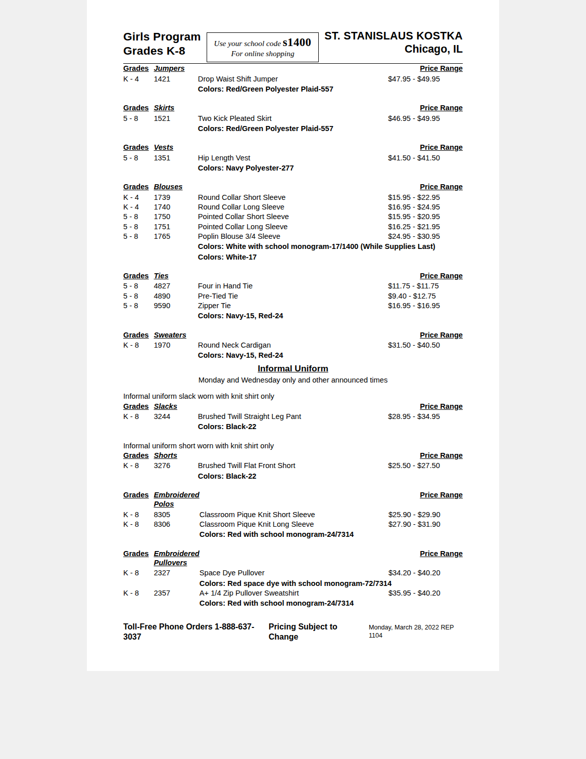Girls Program
Grades K-8
Use your school code s1400
For online shopping
ST. STANISLAUS KOSTKA
Chicago, IL
| Grades | Jumpers | | Price Range |
| --- | --- | --- | --- |
| K - 4 | 1421 | Drop Waist Shift Jumper | $47.95 - $49.95 |
| | | Colors: Red/Green Polyester Plaid-557 |
| Grades | Skirts | | Price Range |
| --- | --- | --- | --- |
| 5 - 8 | 1521 | Two Kick Pleated Skirt | $46.95 - $49.95 |
| | | Colors: Red/Green Polyester Plaid-557 |
| Grades | Vests | | Price Range |
| --- | --- | --- | --- |
| 5 - 8 | 1351 | Hip Length Vest | $41.50 - $41.50 |
| | | Colors: Navy Polyester-277 |
| Grades | Blouses | | Price Range |
| --- | --- | --- | --- |
| K - 4 | 1739 | Round Collar Short Sleeve | $15.95 - $22.95 |
| K - 4 | 1740 | Round Collar Long Sleeve | $16.95 - $24.95 |
| 5 - 8 | 1750 | Pointed Collar Short Sleeve | $15.95 - $20.95 |
| 5 - 8 | 1751 | Pointed Collar Long Sleeve | $16.25 - $21.95 |
| 5 - 8 | 1765 | Poplin Blouse 3/4 Sleeve | $24.95 - $30.95 |
| | | Colors: White with school monogram-17/1400 (While Supplies Last) |
| | | Colors: White-17 |
| Grades | Ties | | Price Range |
| --- | --- | --- | --- |
| 5 - 8 | 4827 | Four in Hand Tie | $11.75 - $11.75 |
| 5 - 8 | 4890 | Pre-Tied Tie | $9.40 - $12.75 |
| 5 - 8 | 9590 | Zipper Tie | $16.95 - $16.95 |
| | | Colors: Navy-15, Red-24 |
| Grades | Sweaters | | Price Range |
| --- | --- | --- | --- |
| K - 8 | 1970 | Round Neck Cardigan | $31.50 - $40.50 |
| | | Colors: Navy-15, Red-24 |
Informal Uniform
Monday and Wednesday only and other announced times
Informal uniform slack worn with knit shirt only
| Grades | Slacks | | Price Range |
| --- | --- | --- | --- |
| K - 8 | 3244 | Brushed Twill Straight Leg Pant | $28.95 - $34.95 |
| | | Colors: Black-22 |
Informal uniform short worn with knit shirt only
| Grades | Shorts | | Price Range |
| --- | --- | --- | --- |
| K - 8 | 3276 | Brushed Twill Flat Front Short | $25.50 - $27.50 |
| | | Colors: Black-22 |
| Grades | Embroidered Polos | | Price Range |
| --- | --- | --- | --- |
| K - 8 | 8305 | Classroom Pique Knit Short Sleeve | $25.90 - $29.90 |
| K - 8 | 8306 | Classroom Pique Knit Long Sleeve | $27.90 - $31.90 |
| | | Colors: Red with school monogram-24/7314 |
| Grades | Embroidered Pullovers | | Price Range |
| --- | --- | --- | --- |
| K - 8 | 2327 | Space Dye Pullover | $34.20 - $40.20 |
| | | Colors: Red space dye with school monogram-72/7314 |
| K - 8 | 2357 | A+ 1/4 Zip Pullover Sweatshirt | $35.95 - $40.20 |
| | | Colors: Red with school monogram-24/7314 |
Toll-Free Phone Orders 1-888-637-3037
Pricing Subject to Change
Monday, March 28, 2022 REP 1104